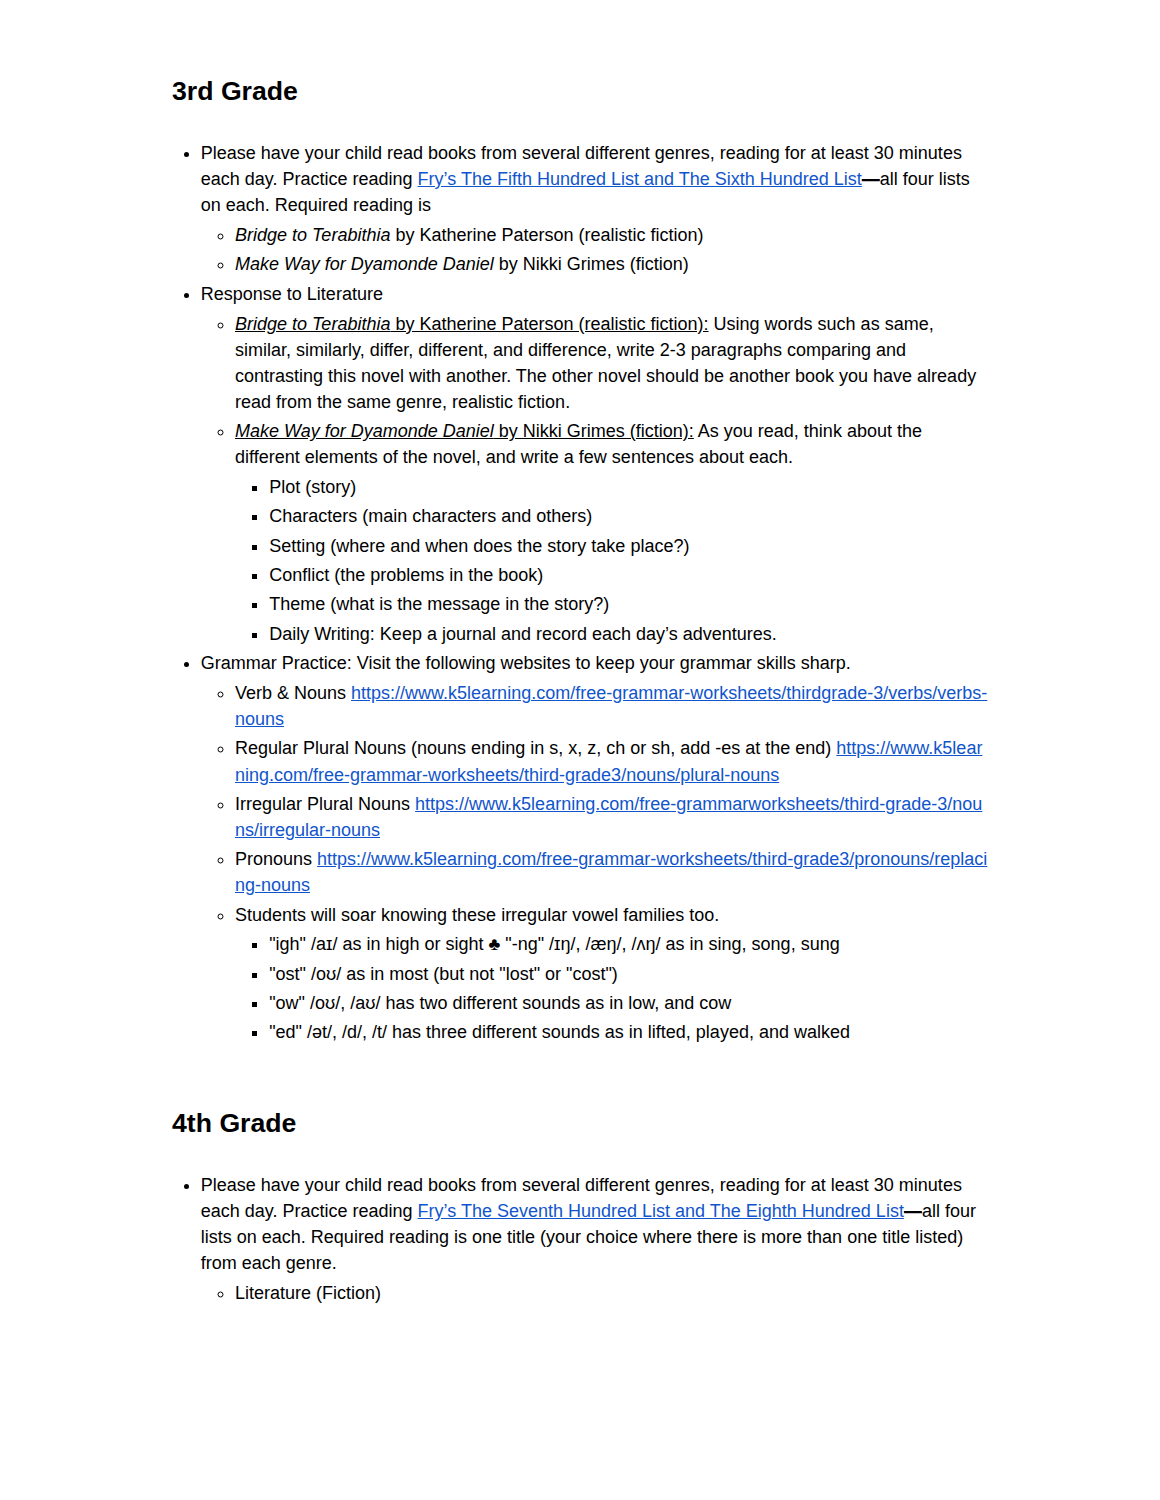3rd Grade
Please have your child read books from several different genres, reading for at least 30 minutes each day. Practice reading Fry’s The Fifth Hundred List and The Sixth Hundred List—all four lists on each. Required reading is
Bridge to Terabithia by Katherine Paterson (realistic fiction)
Make Way for Dyamonde Daniel by Nikki Grimes (fiction)
Response to Literature
Bridge to Terabithia by Katherine Paterson (realistic fiction): Using words such as same, similar, similarly, differ, different, and difference, write 2-3 paragraphs comparing and contrasting this novel with another. The other novel should be another book you have already read from the same genre, realistic fiction.
Make Way for Dyamonde Daniel by Nikki Grimes (fiction): As you read, think about the different elements of the novel, and write a few sentences about each.
Plot (story)
Characters (main characters and others)
Setting (where and when does the story take place?)
Conflict (the problems in the book)
Theme (what is the message in the story?)
Daily Writing: Keep a journal and record each day’s adventures.
Grammar Practice: Visit the following websites to keep your grammar skills sharp.
Verb & Nouns https://www.k5learning.com/free-grammar-worksheets/thirdgrade-3/verbs/verbs-nouns
Regular Plural Nouns (nouns ending in s, x, z, ch or sh, add -es at the end) https://www.k5learning.com/free-grammar-worksheets/third-grade3/nouns/plural-nouns
Irregular Plural Nouns https://www.k5learning.com/free-grammarworksheets/third-grade-3/nouns/irregular-nouns
Pronouns https://www.k5learning.com/free-grammar-worksheets/third-grade3/pronouns/replacing-nouns
Students will soar knowing these irregular vowel families too.
"igh" /aɪ/ as in high or sight ♣ "-ng" /ɪŋ/, /æŋ/, /ʌŋ/ as in sing, song, sung
"ost" /oʊ/ as in most (but not "lost" or "cost")
"ow" /oʊ/, /aʊ/ has two different sounds as in low, and cow
"ed" /ət/, /d/, /t/ has three different sounds as in lifted, played, and walked
4th Grade
Please have your child read books from several different genres, reading for at least 30 minutes each day. Practice reading Fry’s The Seventh Hundred List and The Eighth Hundred List—all four lists on each. Required reading is one title (your choice where there is more than one title listed) from each genre.
Literature (Fiction)